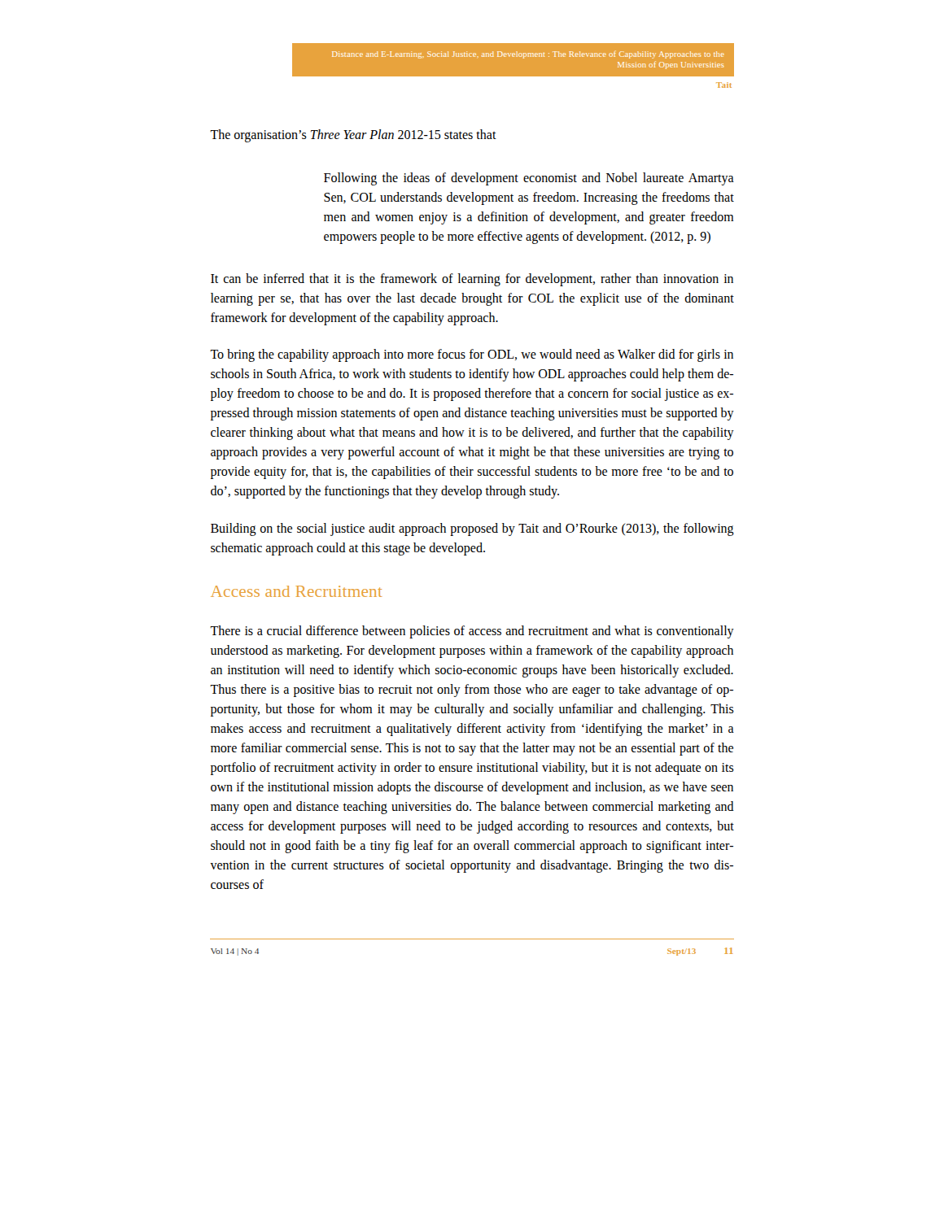Distance and E-Learning, Social Justice, and Development : The Relevance of Capability Approaches to the Mission of Open Universities
Tait
The organisation’s Three Year Plan 2012-15 states that
Following the ideas of development economist and Nobel laureate Amartya Sen, COL understands development as freedom. Increasing the freedoms that men and women enjoy is a definition of development, and greater freedom empowers people to be more effective agents of development. (2012, p. 9)
It can be inferred that it is the framework of learning for development, rather than innovation in learning per se, that has over the last decade brought for COL the explicit use of the dominant framework for development of the capability approach.
To bring the capability approach into more focus for ODL, we would need as Walker did for girls in schools in South Africa, to work with students to identify how ODL approaches could help them deploy freedom to choose to be and do. It is proposed therefore that a concern for social justice as expressed through mission statements of open and distance teaching universities must be supported by clearer thinking about what that means and how it is to be delivered, and further that the capability approach provides a very powerful account of what it might be that these universities are trying to provide equity for, that is, the capabilities of their successful students to be more free ‘to be and to do’, supported by the functionings that they develop through study.
Building on the social justice audit approach proposed by Tait and O’Rourke (2013), the following schematic approach could at this stage be developed.
Access and Recruitment
There is a crucial difference between policies of access and recruitment and what is conventionally understood as marketing. For development purposes within a framework of the capability approach an institution will need to identify which socio-economic groups have been historically excluded. Thus there is a positive bias to recruit not only from those who are eager to take advantage of opportunity, but those for whom it may be culturally and socially unfamiliar and challenging. This makes access and recruitment a qualitatively different activity from ‘identifying the market’ in a more familiar commercial sense. This is not to say that the latter may not be an essential part of the portfolio of recruitment activity in order to ensure institutional viability, but it is not adequate on its own if the institutional mission adopts the discourse of development and inclusion, as we have seen many open and distance teaching universities do. The balance between commercial marketing and access for development purposes will need to be judged according to resources and contexts, but should not in good faith be a tiny fig leaf for an overall commercial approach to significant intervention in the current structures of societal opportunity and disadvantage. Bringing the two discourses of
Vol 14 | No 4 Sept/13 11